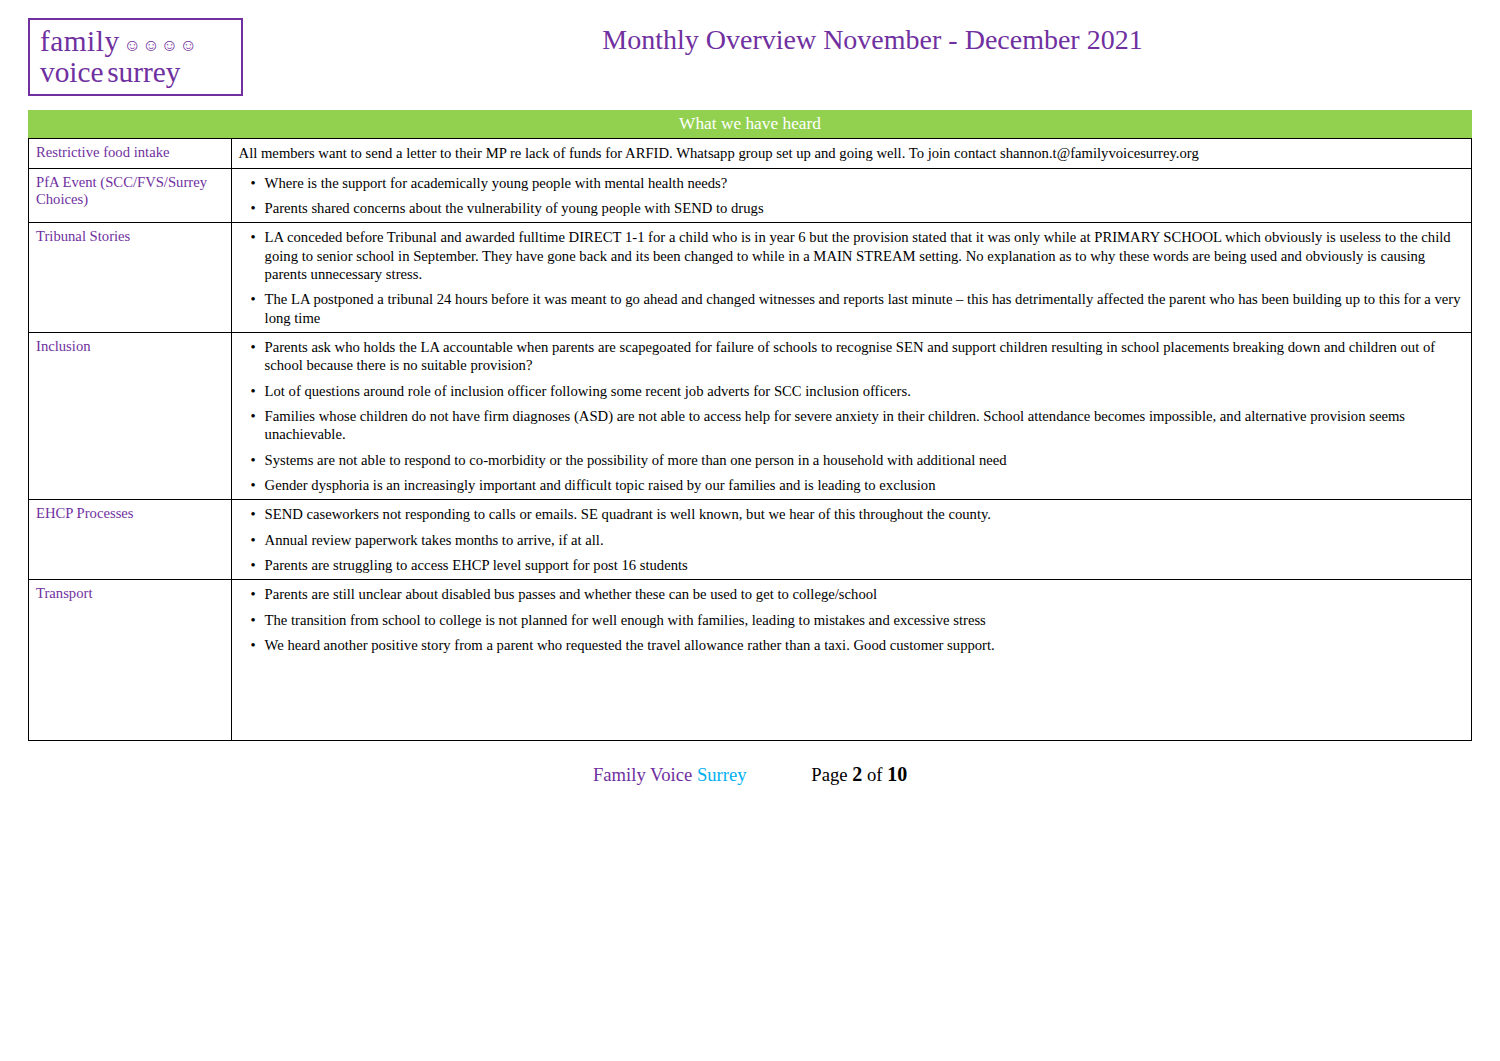family ☺☺☺☺
voice surrey
Monthly Overview November - December 2021
What we have heard
| Restrictive food intake | All members want to send a letter to their MP re lack of funds for ARFID. Whatsapp group set up and going well. To join contact shannon.t@familyvoicesurrey.org |
| PfA Event (SCC/FVS/Surrey Choices) | Where is the support for academically young people with mental health needs? Parents shared concerns about the vulnerability of young people with SEND to drugs |
| Tribunal Stories | LA conceded before Tribunal and awarded fulltime DIRECT 1-1 for a child who is in year 6 but the provision stated that it was only while at PRIMARY SCHOOL which obviously is useless to the child going to senior school in September. They have gone back and its been changed to while in a MAIN STREAM setting. No explanation as to why these words are being used and obviously is causing parents unnecessary stress. The LA postponed a tribunal 24 hours before it was meant to go ahead and changed witnesses and reports last minute – this has detrimentally affected the parent who has been building up to this for a very long time |
| Inclusion | Parents ask who holds the LA accountable when parents are scapegoated for failure of schools to recognise SEN and support children resulting in school placements breaking down and children out of school because there is no suitable provision? Lot of questions around role of inclusion officer following some recent job adverts for SCC inclusion officers. Families whose children do not have firm diagnoses (ASD) are not able to access help for severe anxiety in their children. School attendance becomes impossible, and alternative provision seems unachievable. Systems are not able to respond to co-morbidity or the possibility of more than one person in a household with additional need Gender dysphoria is an increasingly important and difficult topic raised by our families and is leading to exclusion |
| EHCP Processes | SEND caseworkers not responding to calls or emails. SE quadrant is well known, but we hear of this throughout the county. Annual review paperwork takes months to arrive, if at all. Parents are struggling to access EHCP level support for post 16 students |
| Transport | Parents are still unclear about disabled bus passes and whether these can be used to get to college/school The transition from school to college is not planned for well enough with families, leading to mistakes and excessive stress We heard another positive story from a parent who requested the travel allowance rather than a taxi. Good customer support. |
Family Voice Surrey Page 2 of 10